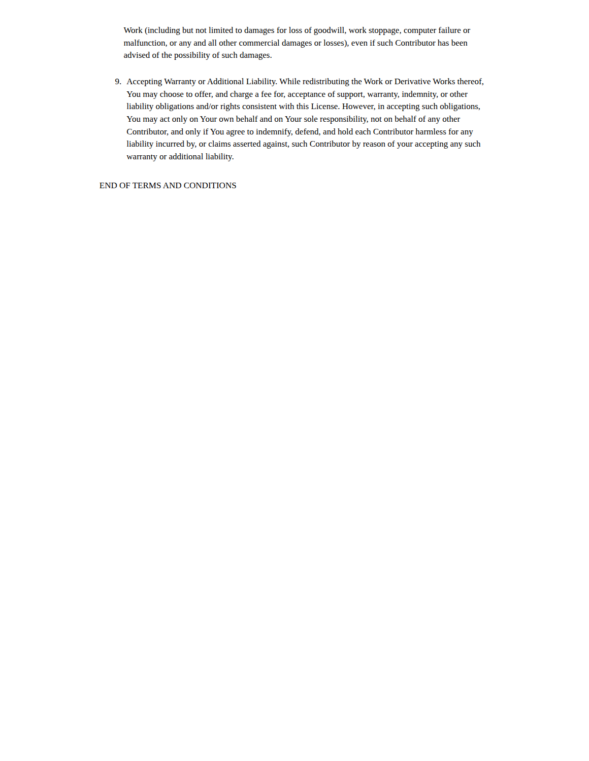Work (including but not limited to damages for loss of goodwill, work stoppage, computer failure or malfunction, or any and all other commercial damages or losses), even if such Contributor has been advised of the possibility of such damages.
Accepting Warranty or Additional Liability. While redistributing the Work or Derivative Works thereof, You may choose to offer, and charge a fee for, acceptance of support, warranty, indemnity, or other liability obligations and/or rights consistent with this License. However, in accepting such obligations, You may act only on Your own behalf and on Your sole responsibility, not on behalf of any other Contributor, and only if You agree to indemnify, defend, and hold each Contributor harmless for any liability incurred by, or claims asserted against, such Contributor by reason of your accepting any such warranty or additional liability.
END OF TERMS AND CONDITIONS